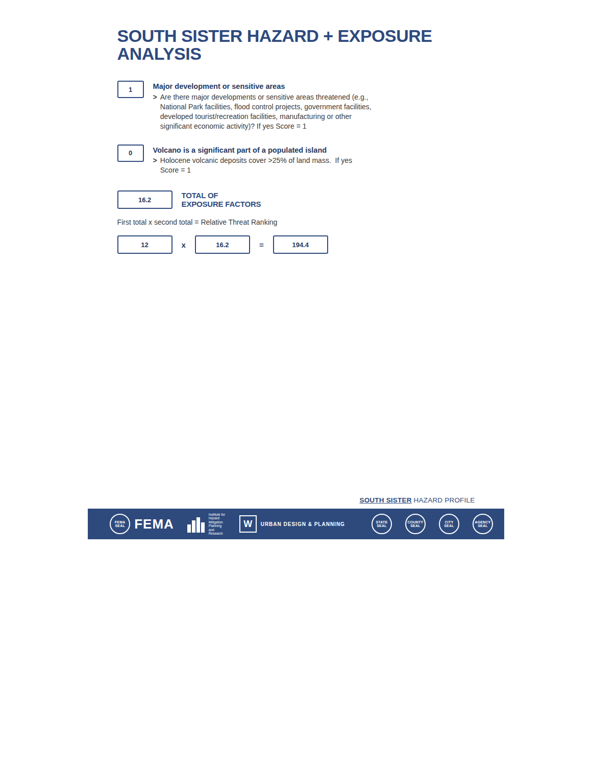South Sister Hazard + Exposure Analysis
1
Major development or sensitive areas
> Are there major developments or sensitive areas threatened (e.g., National Park facilities, flood control projects, government facilities, developed tourist/recreation facilities, manufacturing or other significant economic activity)? If yes Score = 1
0
Volcano is a significant part of a populated island
> Holocene volcanic deposits cover >25% of land mass. If yes Score = 1
16.2
Total of
Exposure Factors
First total x second total = Relative Threat Ranking
12
x
16.2
=
194.4
SOUTH SISTER HAZARD PROFILE
FEMA
SEAL
FEMA
Institute for Hazard Mitigation Planning and Research
W
URBAN DESIGN & PLANNING
STATE
SEAL
COUNTY
SEAL
CITY
SEAL
AGENCY
SEAL